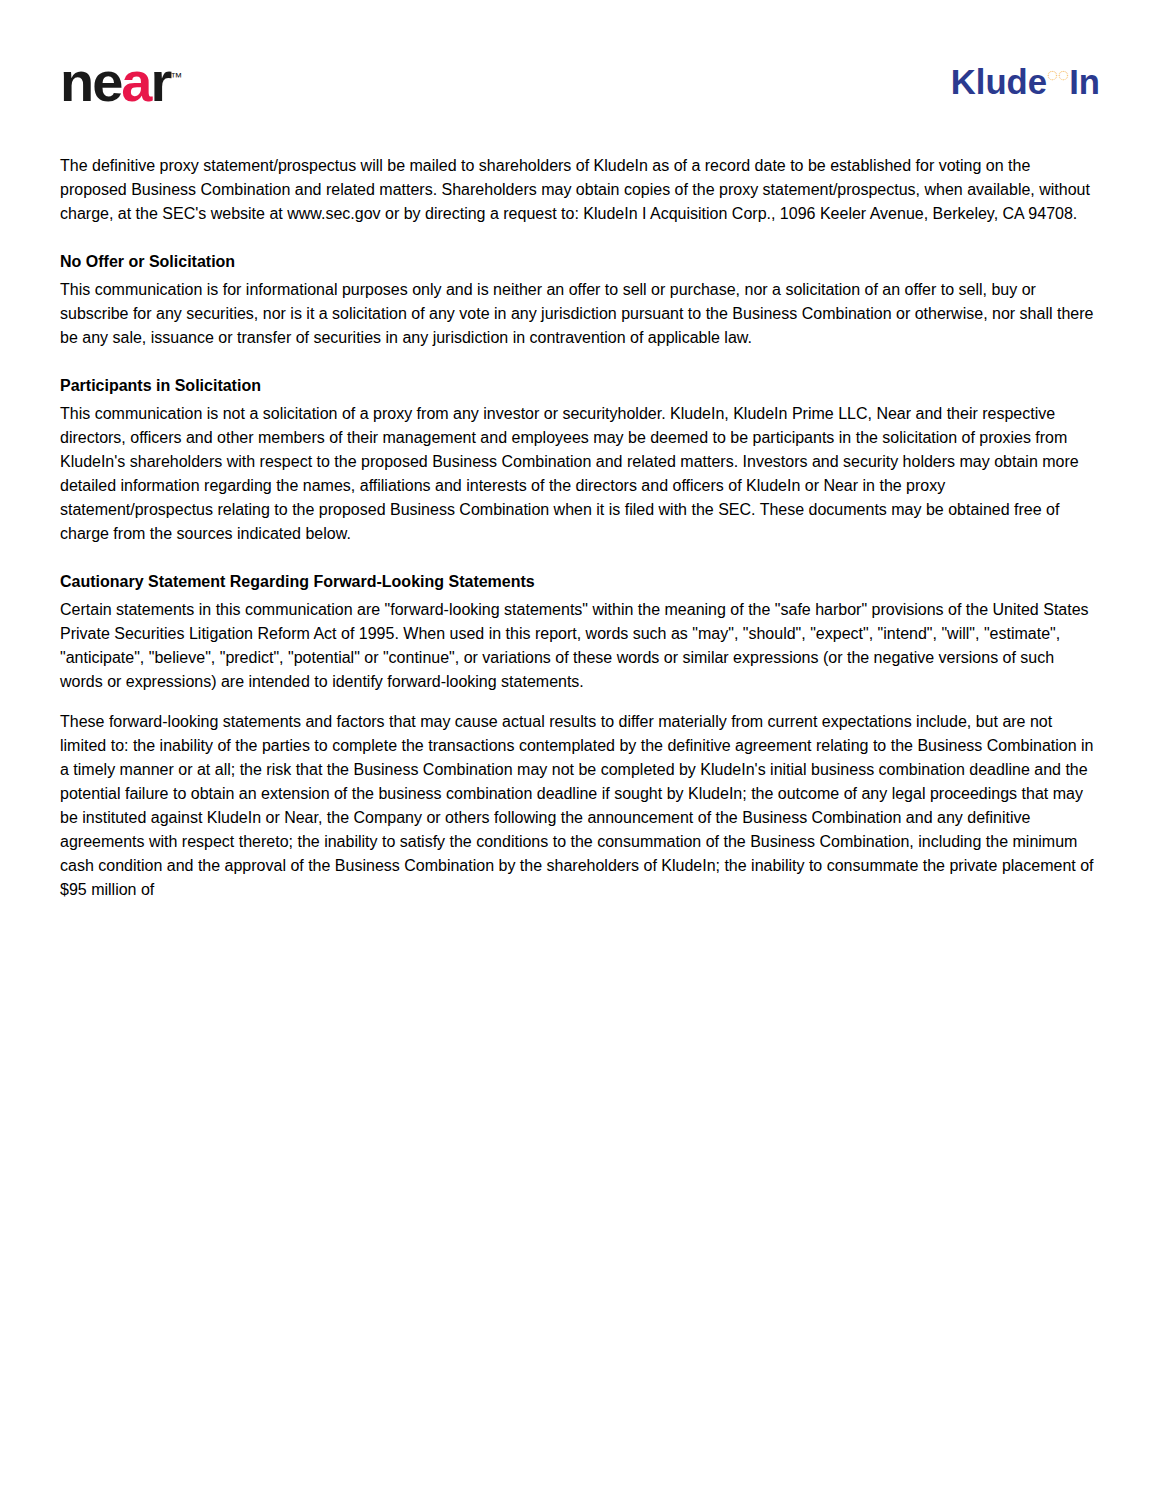near™
Klude◌◌In
The definitive proxy statement/prospectus will be mailed to shareholders of KludeIn as of a record date to be established for voting on the proposed Business Combination and related matters. Shareholders may obtain copies of the proxy statement/prospectus, when available, without charge, at the SEC's website at www.sec.gov or by directing a request to: KludeIn I Acquisition Corp., 1096 Keeler Avenue, Berkeley, CA 94708.
No Offer or Solicitation
This communication is for informational purposes only and is neither an offer to sell or purchase, nor a solicitation of an offer to sell, buy or subscribe for any securities, nor is it a solicitation of any vote in any jurisdiction pursuant to the Business Combination or otherwise, nor shall there be any sale, issuance or transfer of securities in any jurisdiction in contravention of applicable law.
Participants in Solicitation
This communication is not a solicitation of a proxy from any investor or securityholder. KludeIn, KludeIn Prime LLC, Near and their respective directors, officers and other members of their management and employees may be deemed to be participants in the solicitation of proxies from KludeIn's shareholders with respect to the proposed Business Combination and related matters. Investors and security holders may obtain more detailed information regarding the names, affiliations and interests of the directors and officers of KludeIn or Near in the proxy statement/prospectus relating to the proposed Business Combination when it is filed with the SEC. These documents may be obtained free of charge from the sources indicated below.
Cautionary Statement Regarding Forward-Looking Statements
Certain statements in this communication are "forward-looking statements" within the meaning of the "safe harbor" provisions of the United States Private Securities Litigation Reform Act of 1995. When used in this report, words such as "may", "should", "expect", "intend", "will", "estimate", "anticipate", "believe", "predict", "potential" or "continue", or variations of these words or similar expressions (or the negative versions of such words or expressions) are intended to identify forward-looking statements.
These forward-looking statements and factors that may cause actual results to differ materially from current expectations include, but are not limited to: the inability of the parties to complete the transactions contemplated by the definitive agreement relating to the Business Combination in a timely manner or at all; the risk that the Business Combination may not be completed by KludeIn's initial business combination deadline and the potential failure to obtain an extension of the business combination deadline if sought by KludeIn; the outcome of any legal proceedings that may be instituted against KludeIn or Near, the Company or others following the announcement of the Business Combination and any definitive agreements with respect thereto; the inability to satisfy the conditions to the consummation of the Business Combination, including the minimum cash condition and the approval of the Business Combination by the shareholders of KludeIn; the inability to consummate the private placement of $95 million of